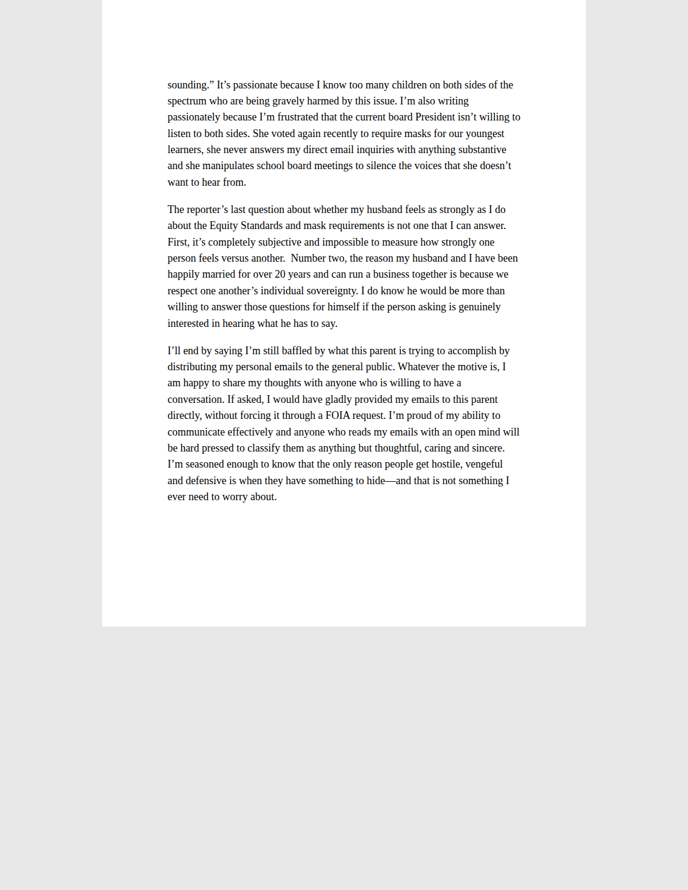sounding.” It’s passionate because I know too many children on both sides of the spectrum who are being gravely harmed by this issue. I’m also writing passionately because I’m frustrated that the current board President isn’t willing to listen to both sides. She voted again recently to require masks for our youngest learners, she never answers my direct email inquiries with anything substantive and she manipulates school board meetings to silence the voices that she doesn’t want to hear from.
The reporter’s last question about whether my husband feels as strongly as I do about the Equity Standards and mask requirements is not one that I can answer. First, it’s completely subjective and impossible to measure how strongly one person feels versus another. Number two, the reason my husband and I have been happily married for over 20 years and can run a business together is because we respect one another’s individual sovereignty. I do know he would be more than willing to answer those questions for himself if the person asking is genuinely interested in hearing what he has to say.
I’ll end by saying I’m still baffled by what this parent is trying to accomplish by distributing my personal emails to the general public. Whatever the motive is, I am happy to share my thoughts with anyone who is willing to have a conversation. If asked, I would have gladly provided my emails to this parent directly, without forcing it through a FOIA request. I’m proud of my ability to communicate effectively and anyone who reads my emails with an open mind will be hard pressed to classify them as anything but thoughtful, caring and sincere. I’m seasoned enough to know that the only reason people get hostile, vengeful and defensive is when they have something to hide—and that is not something I ever need to worry about.